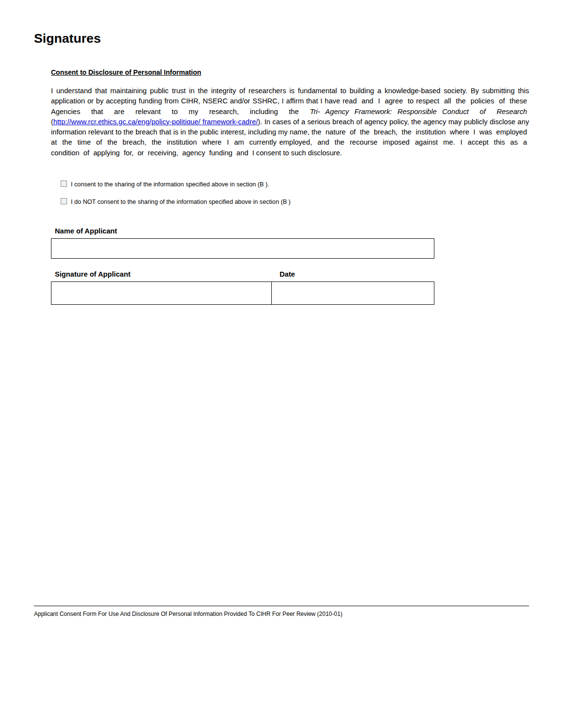Signatures
Consent to Disclosure of Personal Information
I understand that maintaining public trust in the integrity of researchers is fundamental to building a knowledge-based society. By submitting this application or by accepting funding from CIHR, NSERC and/or SSHRC, I affirm that I have read and I agree to respect all the policies of these Agencies that are relevant to my research, including the Tri- Agency Framework: Responsible Conduct of Research (http://www.rcr.ethics.gc.ca/eng/policy-politique/ framework-cadre/). In cases of a serious breach of agency policy, the agency may publicly disclose any information relevant to the breach that is in the public interest, including my name, the nature of the breach, the institution where I was employed at the time of the breach, the institution where I am currently employed, and the recourse imposed against me. I accept this as a condition of applying for, or receiving, agency funding and I consent to such disclosure.
I consent to the sharing of the information specified above in section (B ).
I do NOT consent to the sharing of the information specified above in section (B )
Name of Applicant
Signature of Applicant
Date
Applicant Consent Form For Use And Disclosure Of Personal Information Provided To CIHR For Peer Review (2010-01)